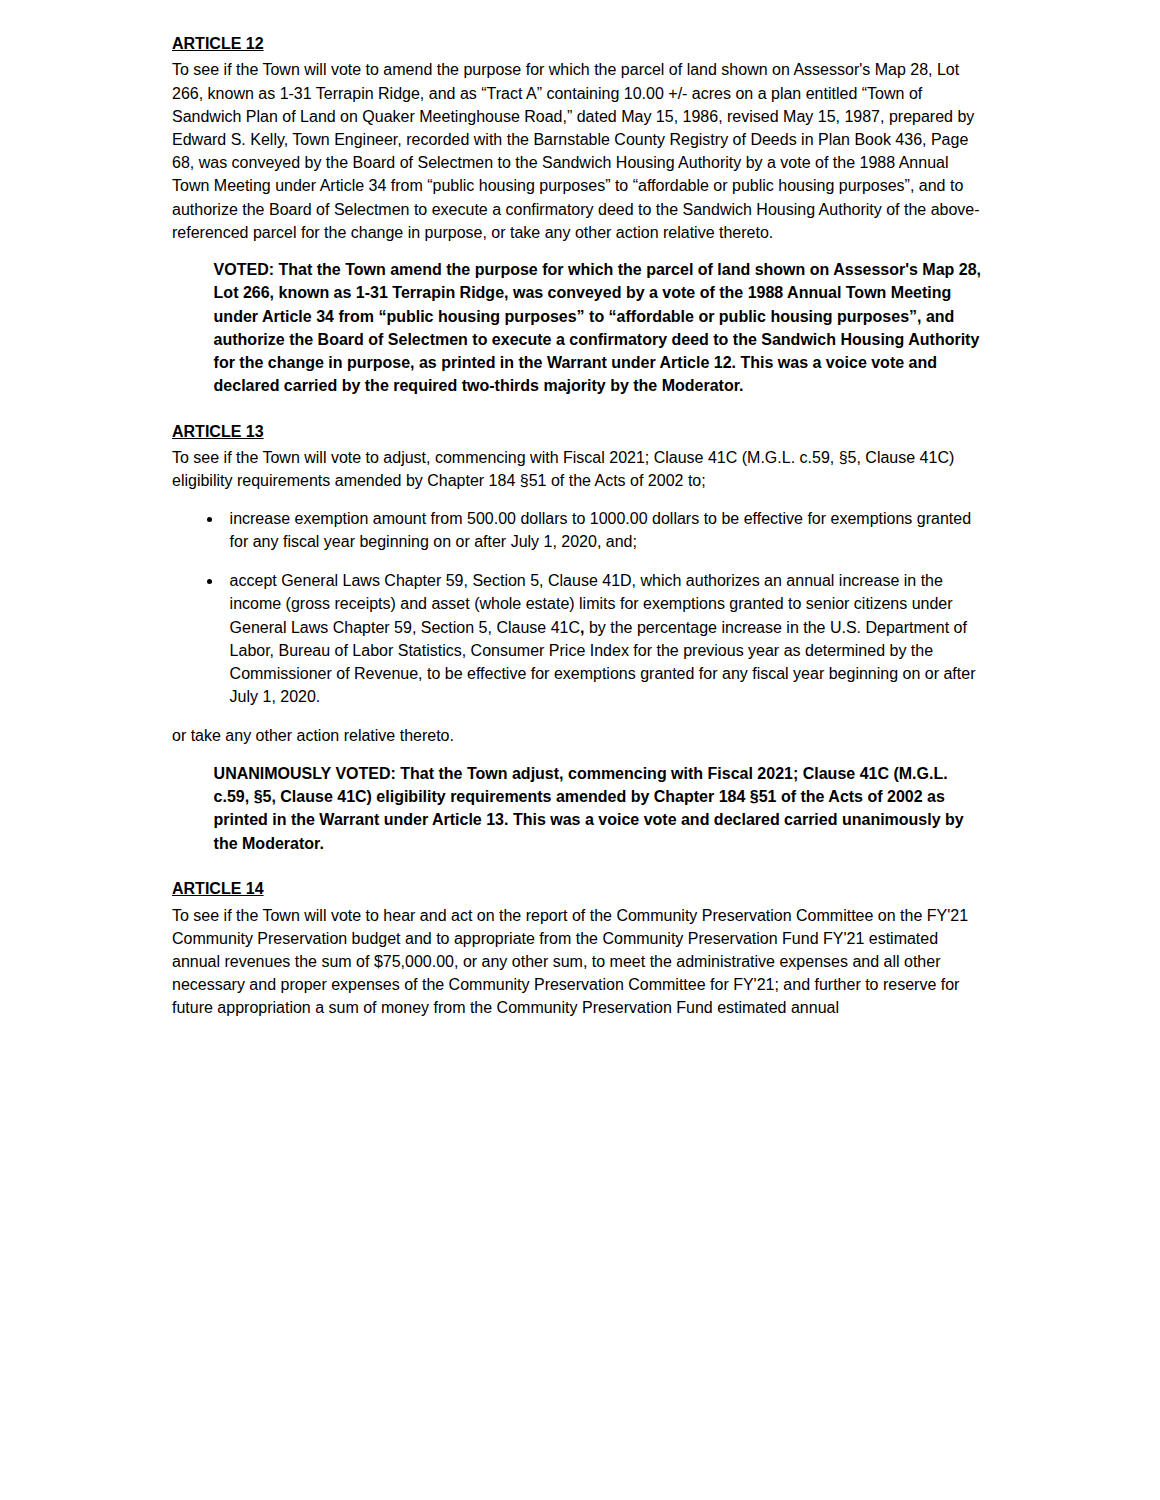ARTICLE 12
To see if the Town will vote to amend the purpose for which the parcel of land shown on Assessor's Map 28, Lot 266, known as 1-31 Terrapin Ridge, and as “Tract A” containing 10.00 +/- acres on a plan entitled “Town of Sandwich Plan of Land on Quaker Meetinghouse Road,” dated May 15, 1986, revised May 15, 1987, prepared by Edward S. Kelly, Town Engineer, recorded with the Barnstable County Registry of Deeds in Plan Book 436, Page 68, was conveyed by the Board of Selectmen to the Sandwich Housing Authority by a vote of the 1988 Annual Town Meeting under Article 34 from “public housing purposes” to “affordable or public housing purposes”, and to authorize the Board of Selectmen to execute a confirmatory deed to the Sandwich Housing Authority of the above-referenced parcel for the change in purpose, or take any other action relative thereto.
VOTED: That the Town amend the purpose for which the parcel of land shown on Assessor's Map 28, Lot 266, known as 1-31 Terrapin Ridge, was conveyed by a vote of the 1988 Annual Town Meeting under Article 34 from “public housing purposes” to “affordable or public housing purposes”, and authorize the Board of Selectmen to execute a confirmatory deed to the Sandwich Housing Authority for the change in purpose, as printed in the Warrant under Article 12. This was a voice vote and declared carried by the required two-thirds majority by the Moderator.
ARTICLE 13
To see if the Town will vote to adjust, commencing with Fiscal 2021; Clause 41C (M.G.L. c.59, §5, Clause 41C) eligibility requirements amended by Chapter 184 §51 of the Acts of 2002 to;
increase exemption amount from 500.00 dollars to 1000.00 dollars to be effective for exemptions granted for any fiscal year beginning on or after July 1, 2020, and;
accept General Laws Chapter 59, Section 5, Clause 41D, which authorizes an annual increase in the income (gross receipts) and asset (whole estate) limits for exemptions granted to senior citizens under General Laws Chapter 59, Section 5, Clause 41C, by the percentage increase in the U.S. Department of Labor, Bureau of Labor Statistics, Consumer Price Index for the previous year as determined by the Commissioner of Revenue, to be effective for exemptions granted for any fiscal year beginning on or after July 1, 2020.
or take any other action relative thereto.
UNANIMOUSLY VOTED: That the Town adjust, commencing with Fiscal 2021; Clause 41C (M.G.L. c.59, §5, Clause 41C) eligibility requirements amended by Chapter 184 §51 of the Acts of 2002 as printed in the Warrant under Article 13. This was a voice vote and declared carried unanimously by the Moderator.
ARTICLE 14
To see if the Town will vote to hear and act on the report of the Community Preservation Committee on the FY'21 Community Preservation budget and to appropriate from the Community Preservation Fund FY'21 estimated annual revenues the sum of $75,000.00, or any other sum, to meet the administrative expenses and all other necessary and proper expenses of the Community Preservation Committee for FY'21; and further to reserve for future appropriation a sum of money from the Community Preservation Fund estimated annual